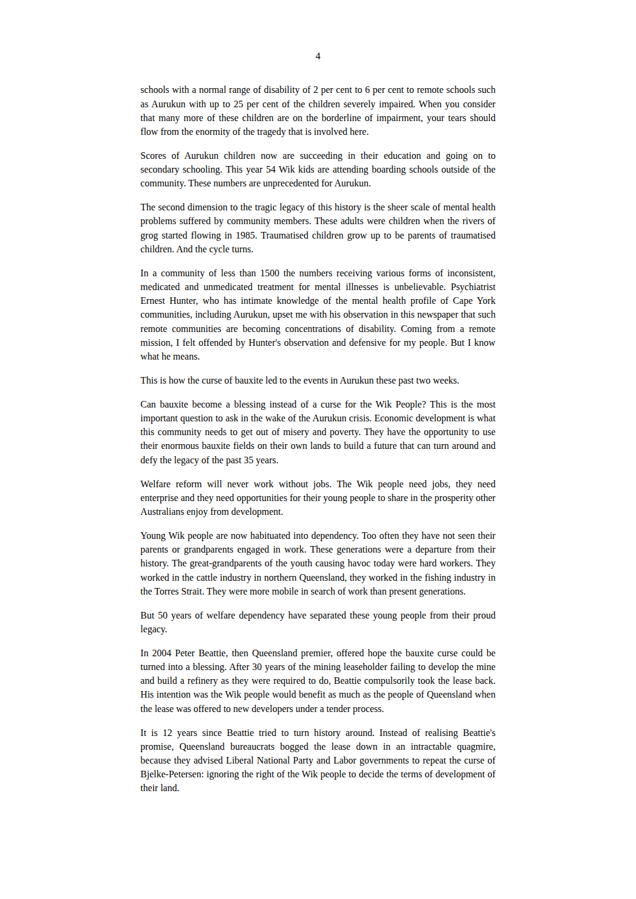4
schools with a normal range of disability of 2 per cent to 6 per cent to remote schools such as Aurukun with up to 25 per cent of the children severely impaired. When you consider that many more of these children are on the borderline of impairment, your tears should flow from the enormity of the tragedy that is involved here.
Scores of Aurukun children now are succeeding in their education and going on to secondary schooling. This year 54 Wik kids are attending boarding schools outside of the community. These numbers are unprecedented for Aurukun.
The second dimension to the tragic legacy of this history is the sheer scale of mental health problems suffered by community members. These adults were children when the rivers of grog started flowing in 1985. Traumatised children grow up to be parents of traumatised children. And the cycle turns.
In a community of less than 1500 the numbers receiving various forms of inconsistent, medicated and unmedicated treatment for mental illnesses is unbelievable. Psychiatrist Ernest Hunter, who has intimate knowledge of the mental health profile of Cape York communities, including Aurukun, upset me with his observation in this newspaper that such remote communities are becoming concentrations of disability. Coming from a remote mission, I felt offended by Hunter's observation and defensive for my people. But I know what he means.
This is how the curse of bauxite led to the events in Aurukun these past two weeks.
Can bauxite become a blessing instead of a curse for the Wik People? This is the most important question to ask in the wake of the Aurukun crisis. Economic development is what this community needs to get out of misery and poverty. They have the opportunity to use their enormous bauxite fields on their own lands to build a future that can turn around and defy the legacy of the past 35 years.
Welfare reform will never work without jobs. The Wik people need jobs, they need enterprise and they need opportunities for their young people to share in the prosperity other Australians enjoy from development.
Young Wik people are now habituated into dependency. Too often they have not seen their parents or grandparents engaged in work. These generations were a departure from their history. The great-grandparents of the youth causing havoc today were hard workers. They worked in the cattle industry in northern Queensland, they worked in the fishing industry in the Torres Strait. They were more mobile in search of work than present generations.
But 50 years of welfare dependency have separated these young people from their proud legacy.
In 2004 Peter Beattie, then Queensland premier, offered hope the bauxite curse could be turned into a blessing. After 30 years of the mining leaseholder failing to develop the mine and build a refinery as they were required to do, Beattie compulsorily took the lease back. His intention was the Wik people would benefit as much as the people of Queensland when the lease was offered to new developers under a tender process.
It is 12 years since Beattie tried to turn history around. Instead of realising Beattie's promise, Queensland bureaucrats bogged the lease down in an intractable quagmire, because they advised Liberal National Party and Labor governments to repeat the curse of Bjelke-Petersen: ignoring the right of the Wik people to decide the terms of development of their land.